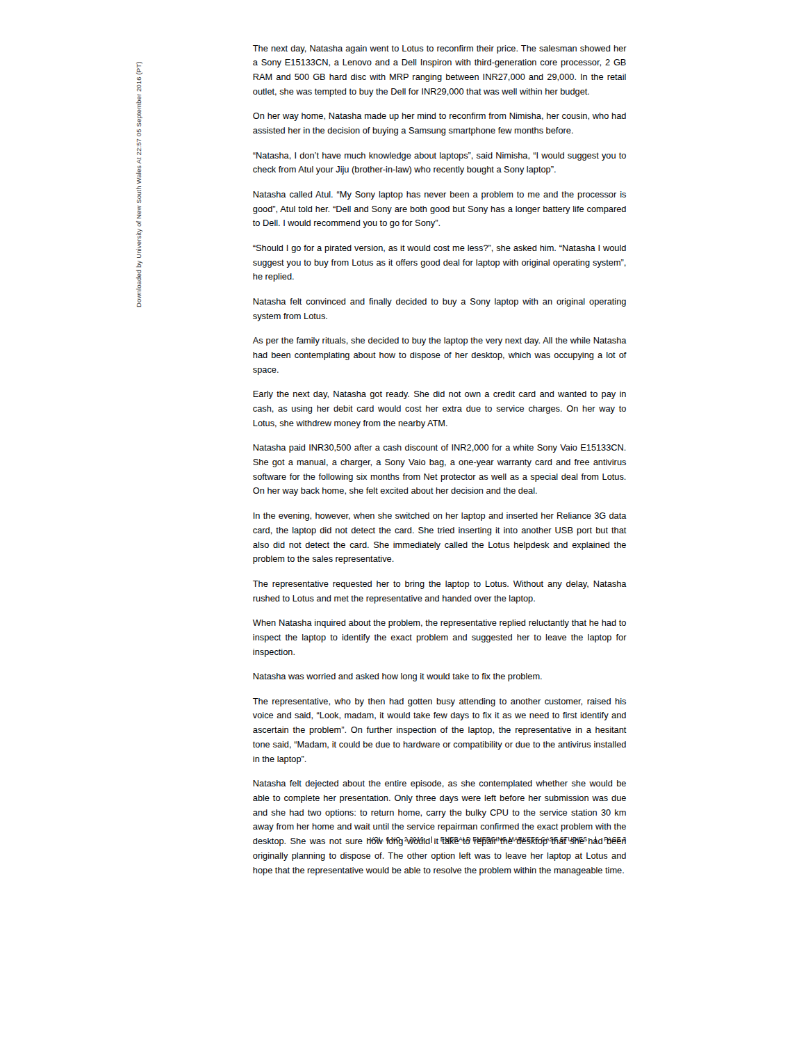Downloaded by University of New South Wales At 22:57 05 September 2016 (PT)
The next day, Natasha again went to Lotus to reconfirm their price. The salesman showed her a Sony E15133CN, a Lenovo and a Dell Inspiron with third-generation core processor, 2 GB RAM and 500 GB hard disc with MRP ranging between INR27,000 and 29,000. In the retail outlet, she was tempted to buy the Dell for INR29,000 that was well within her budget.
On her way home, Natasha made up her mind to reconfirm from Nimisha, her cousin, who had assisted her in the decision of buying a Samsung smartphone few months before.
“Natasha, I don’t have much knowledge about laptops”, said Nimisha, “I would suggest you to check from Atul your Jiju (brother-in-law) who recently bought a Sony laptop”.
Natasha called Atul. “My Sony laptop has never been a problem to me and the processor is good”, Atul told her. “Dell and Sony are both good but Sony has a longer battery life compared to Dell. I would recommend you to go for Sony”.
“Should I go for a pirated version, as it would cost me less?”, she asked him. “Natasha I would suggest you to buy from Lotus as it offers good deal for laptop with original operating system”, he replied.
Natasha felt convinced and finally decided to buy a Sony laptop with an original operating system from Lotus.
As per the family rituals, she decided to buy the laptop the very next day. All the while Natasha had been contemplating about how to dispose of her desktop, which was occupying a lot of space.
Early the next day, Natasha got ready. She did not own a credit card and wanted to pay in cash, as using her debit card would cost her extra due to service charges. On her way to Lotus, she withdrew money from the nearby ATM.
Natasha paid INR30,500 after a cash discount of INR2,000 for a white Sony Vaio E15133CN. She got a manual, a charger, a Sony Vaio bag, a one-year warranty card and free antivirus software for the following six months from Net protector as well as a special deal from Lotus. On her way back home, she felt excited about her decision and the deal.
In the evening, however, when she switched on her laptop and inserted her Reliance 3G data card, the laptop did not detect the card. She tried inserting it into another USB port but that also did not detect the card. She immediately called the Lotus helpdesk and explained the problem to the sales representative.
The representative requested her to bring the laptop to Lotus. Without any delay, Natasha rushed to Lotus and met the representative and handed over the laptop.
When Natasha inquired about the problem, the representative replied reluctantly that he had to inspect the laptop to identify the exact problem and suggested her to leave the laptop for inspection.
Natasha was worried and asked how long it would take to fix the problem.
The representative, who by then had gotten busy attending to another customer, raised his voice and said, “Look, madam, it would take few days to fix it as we need to first identify and ascertain the problem”. On further inspection of the laptop, the representative in a hesitant tone said, “Madam, it could be due to hardware or compatibility or due to the antivirus installed in the laptop”.
Natasha felt dejected about the entire episode, as she contemplated whether she would be able to complete her presentation. Only three days were left before her submission was due and she had two options: to return home, carry the bulky CPU to the service station 30 km away from her home and wait until the service repairman confirmed the exact problem with the desktop. She was not sure how long would it take to repair the desktop that she had been originally planning to dispose of. The other option left was to leave her laptop at Lotus and hope that the representative would be able to resolve the problem within the manageable time.
VOL. 6 NO. 2 2016 EMERALD EMERGING MARKETS CASE STUDIES PAGE 3